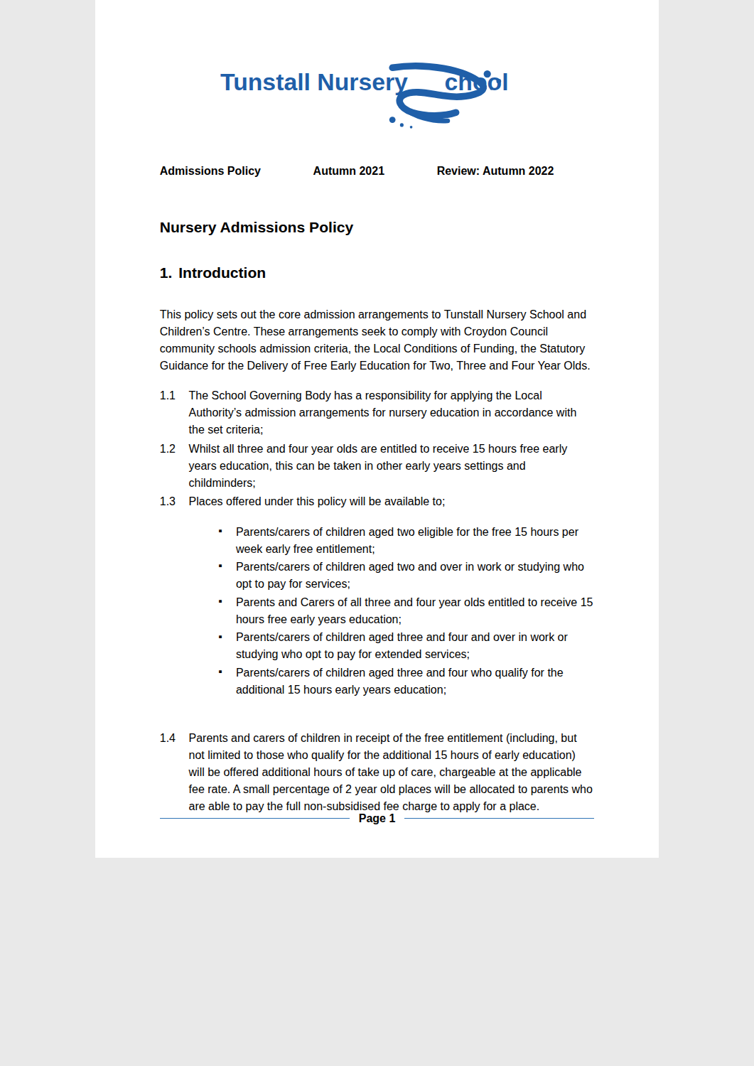Tunstall Nursery chool
Admissions Policy Autumn 2021 Review: Autumn 2022
Nursery Admissions Policy
1. Introduction
This policy sets out the core admission arrangements to Tunstall Nursery School and Children’s Centre. These arrangements seek to comply with Croydon Council community schools admission criteria, the Local Conditions of Funding, the Statutory Guidance for the Delivery of Free Early Education for Two, Three and Four Year Olds.
1.1 The School Governing Body has a responsibility for applying the Local Authority’s admission arrangements for nursery education in accordance with the set criteria;
1.2 Whilst all three and four year olds are entitled to receive 15 hours free early years education, this can be taken in other early years settings and childminders;
1.3 Places offered under this policy will be available to;
Parents/carers of children aged two eligible for the free 15 hours per week early free entitlement;
Parents/carers of children aged two and over in work or studying who opt to pay for services;
Parents and Carers of all three and four year olds entitled to receive 15 hours free early years education;
Parents/carers of children aged three and four and over in work or studying who opt to pay for extended services;
Parents/carers of children aged three and four who qualify for the additional 15 hours early years education;
1.4 Parents and carers of children in receipt of the free entitlement (including, but not limited to those who qualify for the additional 15 hours of early education) will be offered additional hours of take up of care, chargeable at the applicable fee rate. A small percentage of 2 year old places will be allocated to parents who are able to pay the full non-subsidised fee charge to apply for a place.
Page 1